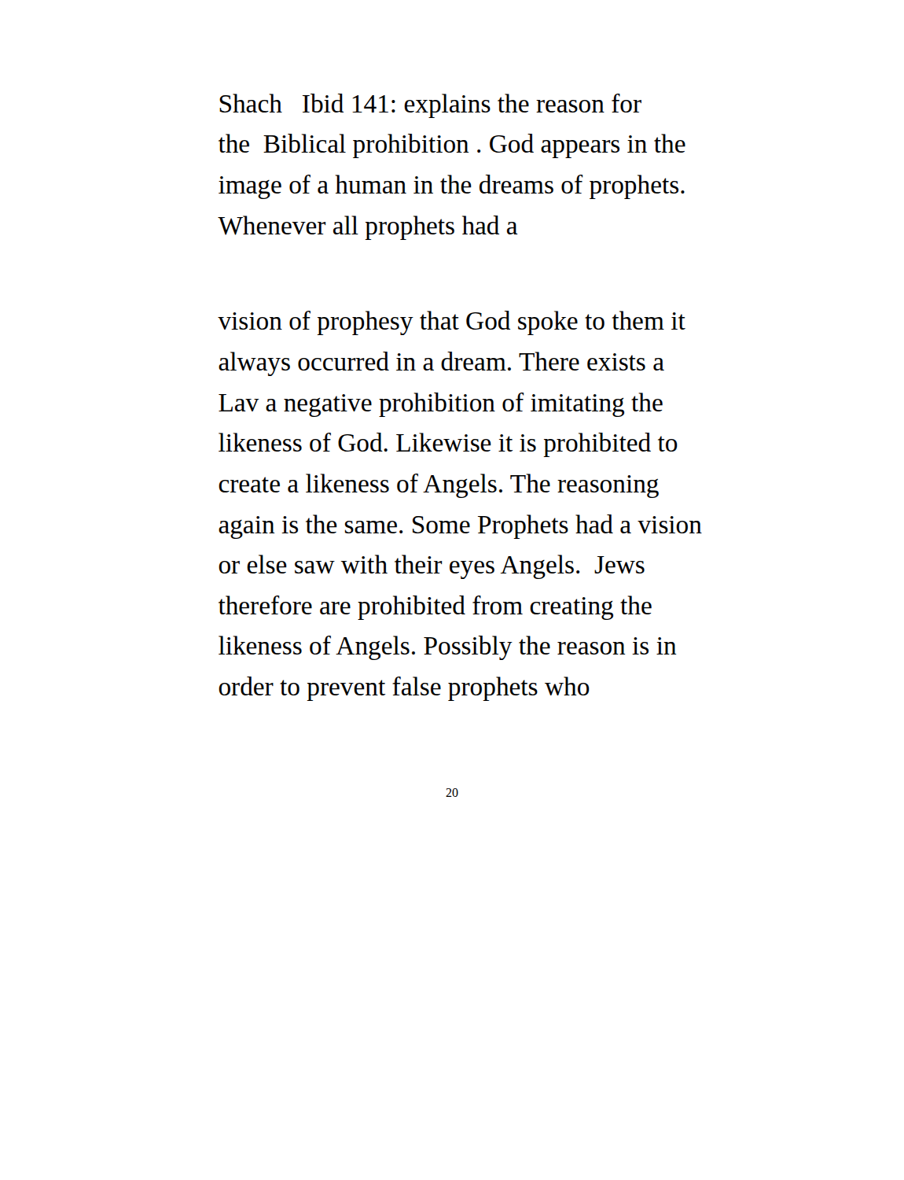Shach Ibid 141: explains the reason for the Biblical prohibition . God appears in the image of a human in the dreams of prophets. Whenever all prophets had a
vision of prophesy that God spoke to them it always occurred in a dream. There exists a Lav a negative prohibition of imitating the likeness of God. Likewise it is prohibited to create a likeness of Angels. The reasoning again is the same. Some Prophets had a vision or else saw with their eyes Angels. Jews therefore are prohibited from creating the likeness of Angels. Possibly the reason is in order to prevent false prophets who
20